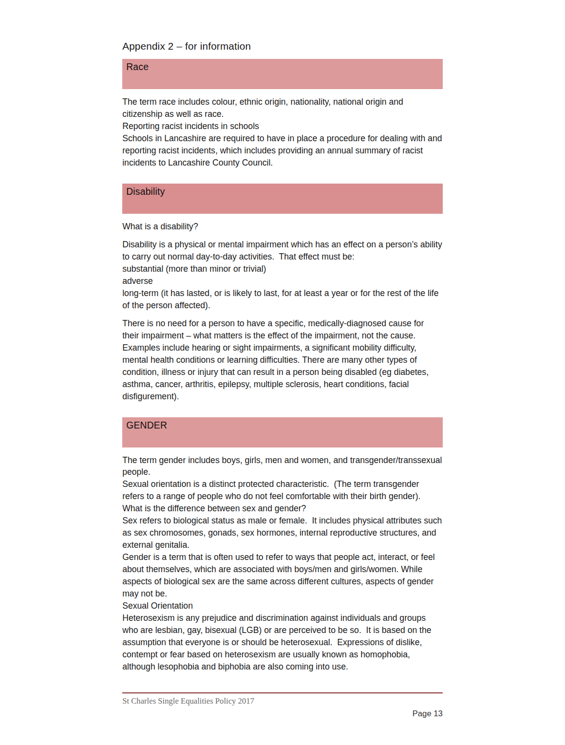Appendix 2 – for information
Race
The term race includes colour, ethnic origin, nationality, national origin and citizenship as well as race.
Reporting racist incidents in schools
Schools in Lancashire are required to have in place a procedure for dealing with and reporting racist incidents, which includes providing an annual summary of racist incidents to Lancashire County Council.
Disability
What is a disability?
Disability is a physical or mental impairment which has an effect on a person’s ability to carry out normal day-to-day activities. That effect must be:
substantial (more than minor or trivial)
adverse
long-term (it has lasted, or is likely to last, for at least a year or for the rest of the life of the person affected).
There is no need for a person to have a specific, medically-diagnosed cause for their impairment – what matters is the effect of the impairment, not the cause.
Examples include hearing or sight impairments, a significant mobility difficulty, mental health conditions or learning difficulties. There are many other types of condition, illness or injury that can result in a person being disabled (eg diabetes, asthma, cancer, arthritis, epilepsy, multiple sclerosis, heart conditions, facial disfigurement).
GENDER
The term gender includes boys, girls, men and women, and transgender/transsexual people.
Sexual orientation is a distinct protected characteristic. (The term transgender refers to a range of people who do not feel comfortable with their birth gender).
What is the difference between sex and gender?
Sex refers to biological status as male or female. It includes physical attributes such as sex chromosomes, gonads, sex hormones, internal reproductive structures, and external genitalia.
Gender is a term that is often used to refer to ways that people act, interact, or feel about themselves, which are associated with boys/men and girls/women. While aspects of biological sex are the same across different cultures, aspects of gender may not be.
Sexual Orientation
Heterosexism is any prejudice and discrimination against individuals and groups who are lesbian, gay, bisexual (LGB) or are perceived to be so. It is based on the assumption that everyone is or should be heterosexual. Expressions of dislike, contempt or fear based on heterosexism are usually known as homophobia, although lesophobia and biphobia are also coming into use.
St Charles Single Equalities Policy 2017
Page 13